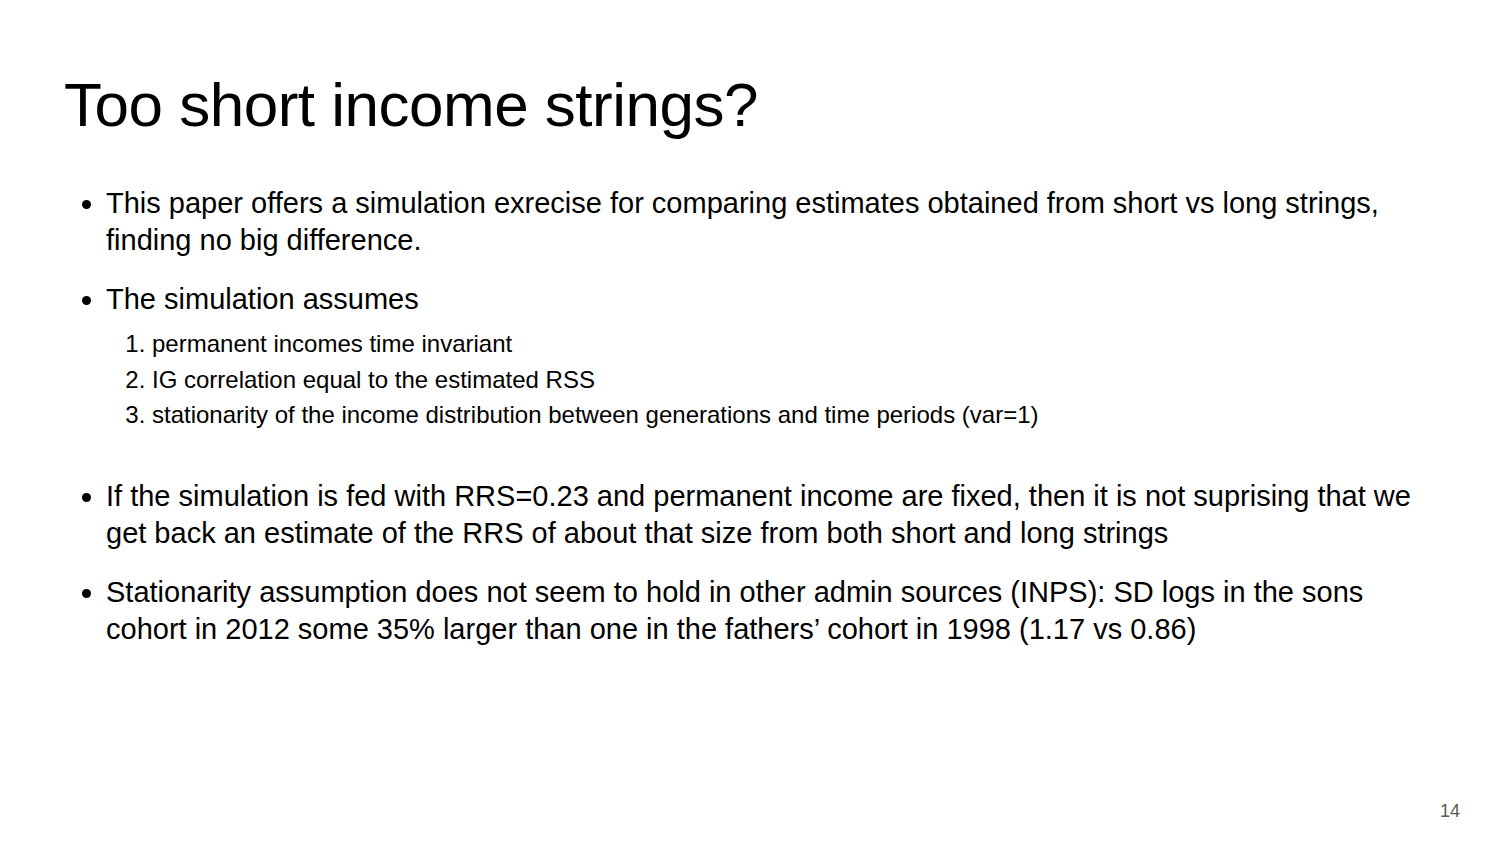Too short income strings?
This paper offers a simulation exrecise for comparing estimates obtained from short vs long strings, finding no big difference.
The simulation assumes
permanent incomes time invariant
IG correlation equal to the estimated RSS
stationarity of the income distribution between generations and time periods (var=1)
If the simulation is fed with RRS=0.23 and permanent income are fixed, then it is not suprising that we get back an estimate of the RRS of about that size from both short and long strings
Stationarity assumption does not seem to hold in other admin sources (INPS): SD logs in the sons cohort in 2012 some 35% larger than one in the fathers’ cohort in 1998 (1.17 vs 0.86)
14